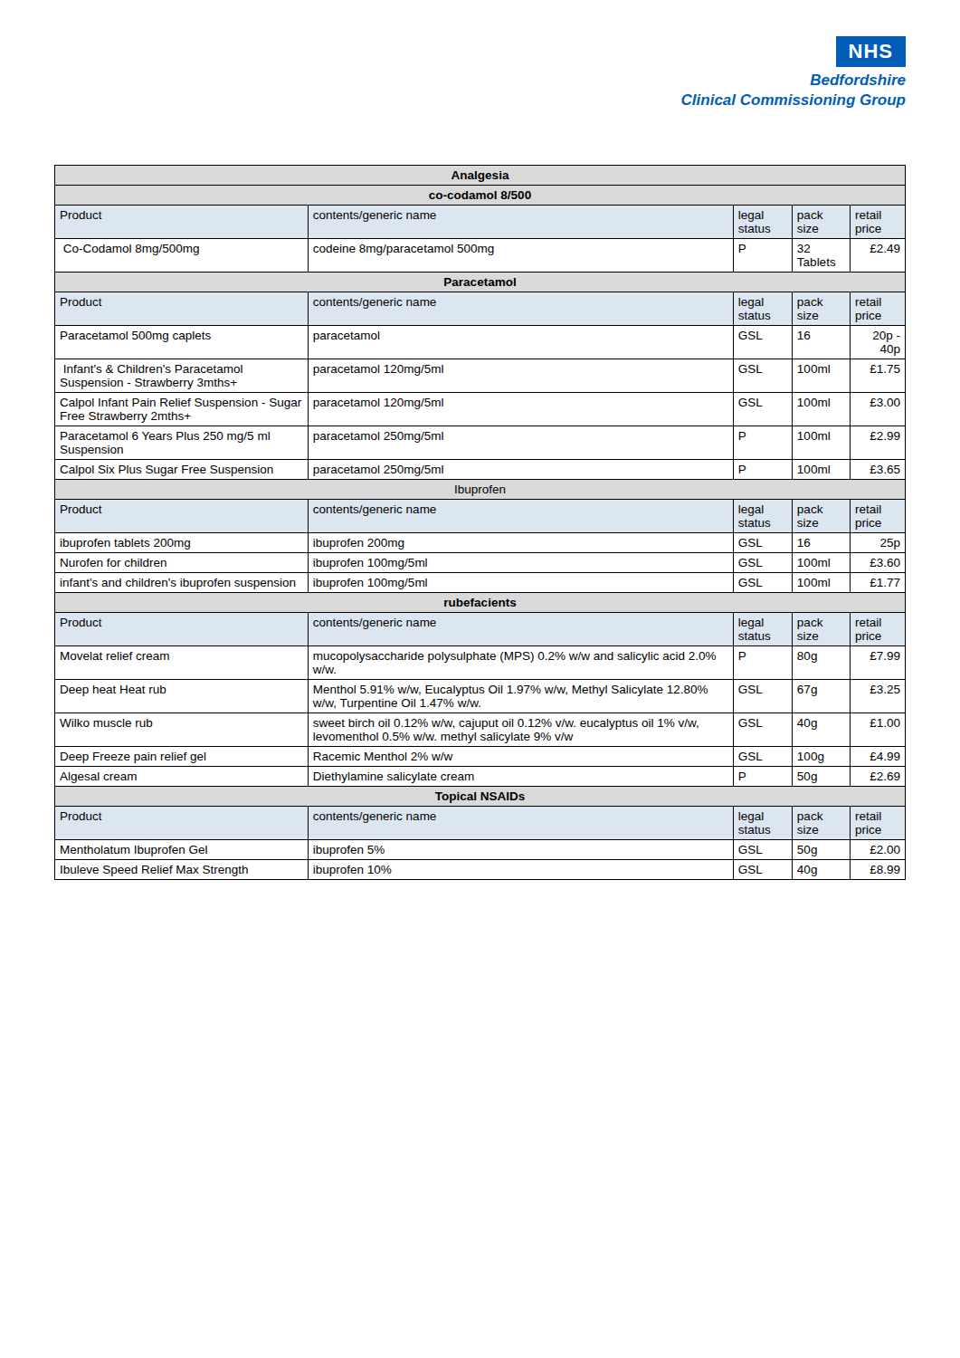NHS
Bedfordshire
Clinical Commissioning Group
| Analgesia |
| co-codamol 8/500 |
| Product | contents/generic name | legal status | pack size | retail price |
| Co-Codamol 8mg/500mg | codeine 8mg/paracetamol 500mg | P | 32 Tablets | £2.49 |
| Paracetamol |
| Product | contents/generic name | legal status | pack size | retail price |
| Paracetamol 500mg caplets | paracetamol | GSL | 16 | 20p - 40p |
| Infant's & Children's Paracetamol Suspension - Strawberry 3mths+ | paracetamol 120mg/5ml | GSL | 100ml | £1.75 |
| Calpol Infant Pain Relief Suspension - Sugar Free Strawberry 2mths+ | paracetamol 120mg/5ml | GSL | 100ml | £3.00 |
| Paracetamol 6 Years Plus 250 mg/5 ml Suspension | paracetamol 250mg/5ml | P | 100ml | £2.99 |
| Calpol Six Plus Sugar Free Suspension | paracetamol 250mg/5ml | P | 100ml | £3.65 |
| Ibuprofen |
| Product | contents/generic name | legal status | pack size | retail price |
| ibuprofen tablets 200mg | ibuprofen 200mg | GSL | 16 | 25p |
| Nurofen for children | ibuprofen 100mg/5ml | GSL | 100ml | £3.60 |
| infant's and children's ibuprofen suspension | ibuprofen 100mg/5ml | GSL | 100ml | £1.77 |
| rubefacients |
| Product | contents/generic name | legal status | pack size | retail price |
| Movelat relief cream | mucopolysaccharide polysulphate (MPS) 0.2% w/w and salicylic acid 2.0% w/w. | P | 80g | £7.99 |
| Deep heat Heat rub | Menthol 5.91% w/w, Eucalyptus Oil 1.97% w/w, Methyl Salicylate 12.80% w/w, Turpentine Oil 1.47% w/w. | GSL | 67g | £3.25 |
| Wilko muscle rub | sweet birch oil 0.12% w/w, cajuput oil 0.12% v/w. eucalyptus oil 1% v/w, levomenthol 0.5% w/w. methyl salicylate 9% v/w | GSL | 40g | £1.00 |
| Deep Freeze pain relief gel | Racemic Menthol 2% w/w | GSL | 100g | £4.99 |
| Algesal cream | Diethylamine salicylate cream | P | 50g | £2.69 |
| Topical NSAIDs |
| Product | contents/generic name | legal status | pack size | retail price |
| Mentholatum Ibuprofen Gel | ibuprofen 5% | GSL | 50g | £2.00 |
| Ibuleve Speed Relief Max Strength | ibuprofen 10% | GSL | 40g | £8.99 |